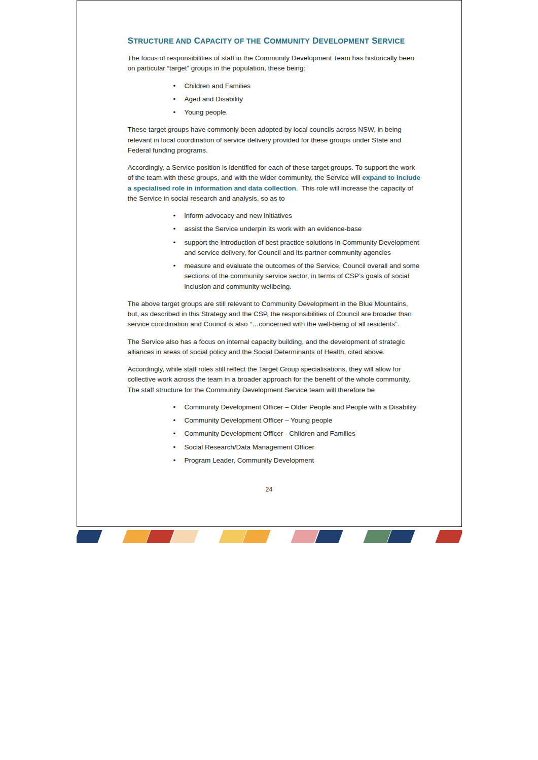STRUCTURE AND CAPACITY OF THE COMMUNITY DEVELOPMENT SERVICE
The focus of responsibilities of staff in the Community Development Team has historically been on particular “target” groups in the population, these being:
Children and Families
Aged and Disability
Young people.
These target groups have commonly been adopted by local councils across NSW, in being relevant in local coordination of service delivery provided for these groups under State and Federal funding programs.
Accordingly, a Service position is identified for each of these target groups. To support the work of the team with these groups, and with the wider community, the Service will expand to include a specialised role in information and data collection. This role will increase the capacity of the Service in social research and analysis, so as to
inform advocacy and new initiatives
assist the Service underpin its work with an evidence-base
support the introduction of best practice solutions in Community Development and service delivery, for Council and its partner community agencies
measure and evaluate the outcomes of the Service, Council overall and some sections of the community service sector, in terms of CSP’s goals of social inclusion and community wellbeing.
The above target groups are still relevant to Community Development in the Blue Mountains, but, as described in this Strategy and the CSP, the responsibilities of Council are broader than service coordination and Council is also “…concerned with the well-being of all residents”.
The Service also has a focus on internal capacity building, and the development of strategic alliances in areas of social policy and the Social Determinants of Health, cited above.
Accordingly, while staff roles still reflect the Target Group specialisations, they will allow for collective work across the team in a broader approach for the benefit of the whole community. The staff structure for the Community Development Service team will therefore be
Community Development Officer – Older People and People with a Disability
Community Development Officer – Young people
Community Development Officer - Children and Families
Social Research/Data Management Officer
Program Leader, Community Development
24